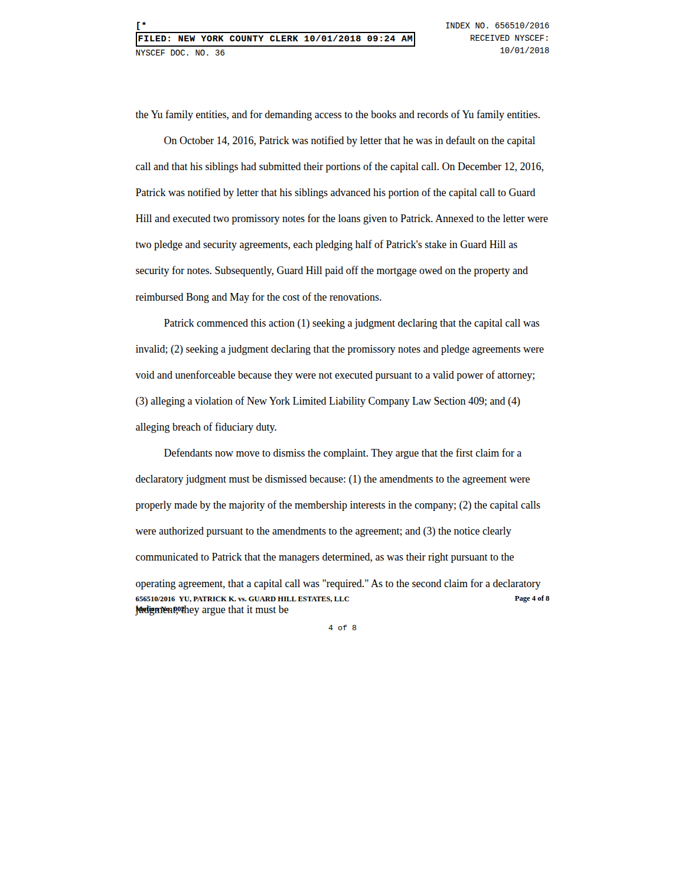[*FILED: NEW YORK COUNTY CLERK 10/01/2018 09:24 AM
NYSCEF DOC. NO. 36
INDEX NO. 656510/2016
RECEIVED NYSCEF: 10/01/2018
the Yu family entities, and for demanding access to the books and records of Yu family entities.
On October 14, 2016, Patrick was notified by letter that he was in default on the capital call and that his siblings had submitted their portions of the capital call. On December 12, 2016, Patrick was notified by letter that his siblings advanced his portion of the capital call to Guard Hill and executed two promissory notes for the loans given to Patrick. Annexed to the letter were two pledge and security agreements, each pledging half of Patrick's stake in Guard Hill as security for notes. Subsequently, Guard Hill paid off the mortgage owed on the property and reimbursed Bong and May for the cost of the renovations.
Patrick commenced this action (1) seeking a judgment declaring that the capital call was invalid; (2) seeking a judgment declaring that the promissory notes and pledge agreements were void and unenforceable because they were not executed pursuant to a valid power of attorney; (3) alleging a violation of New York Limited Liability Company Law Section 409; and (4) alleging breach of fiduciary duty.
Defendants now move to dismiss the complaint. They argue that the first claim for a declaratory judgment must be dismissed because: (1) the amendments to the agreement were properly made by the majority of the membership interests in the company; (2) the capital calls were authorized pursuant to the amendments to the agreement; and (3) the notice clearly communicated to Patrick that the managers determined, as was their right pursuant to the operating agreement, that a capital call was "required." As to the second claim for a declaratory judgment, they argue that it must be
656510/2016 YU, PATRICK K. vs. GUARD HILL ESTATES, LLC
Motion No. 002
Page 4 of 8
4 of 8